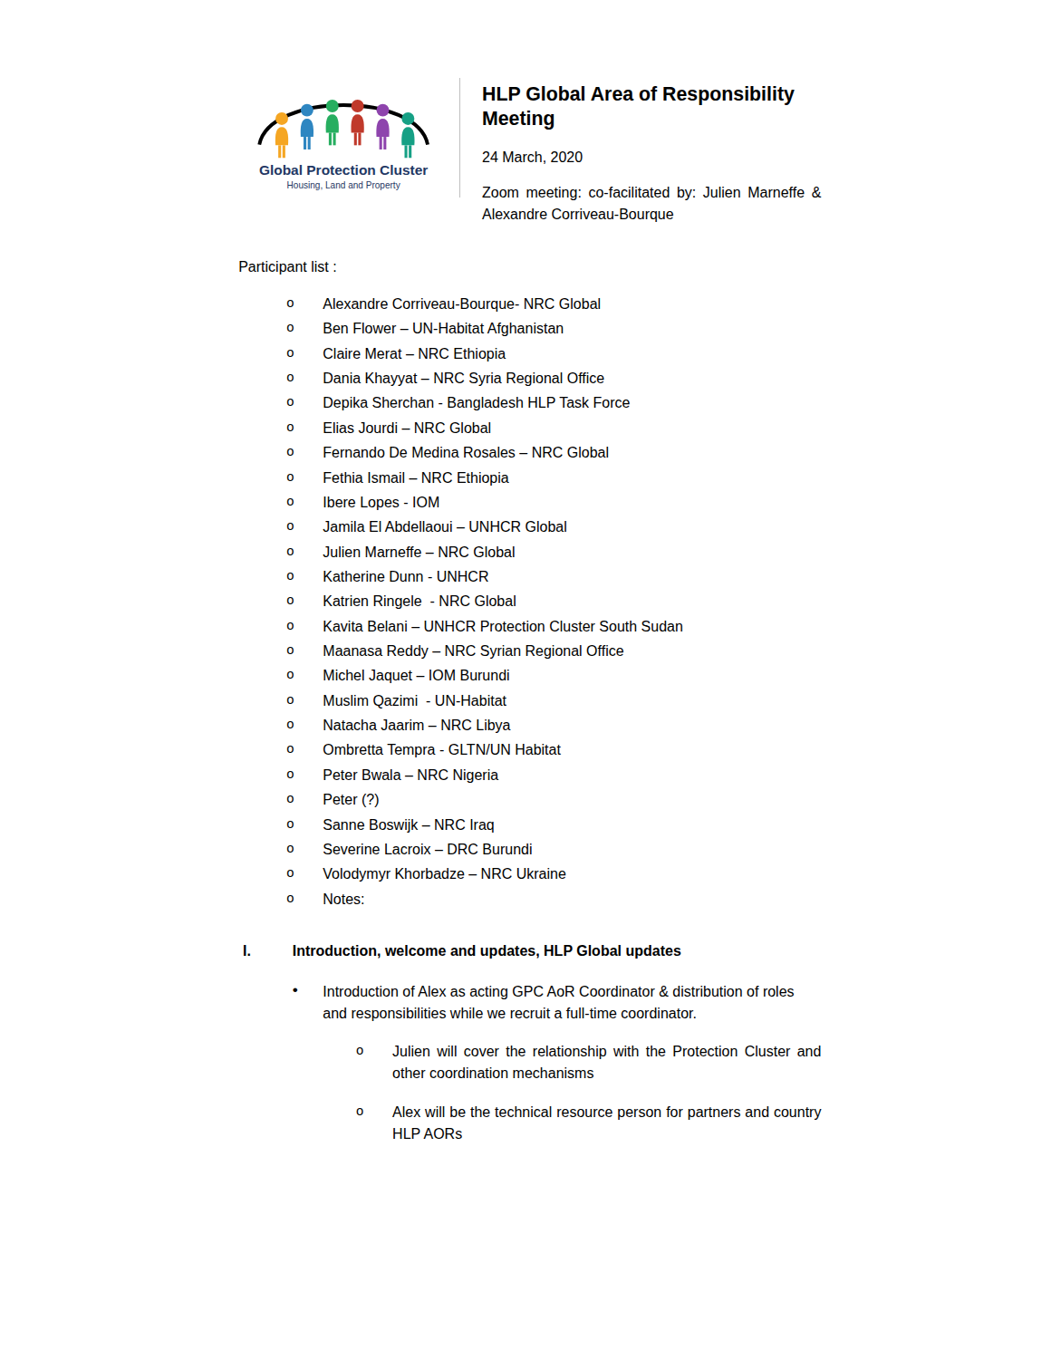Global Protection Cluster Housing, Land and Property
HLP Global Area of Responsibility Meeting
24 March, 2020
Zoom meeting: co-facilitated by: Julien Marneffe & Alexandre Corriveau-Bourque
Participant list :
Alexandre Corriveau-Bourque- NRC Global
Ben Flower – UN-Habitat Afghanistan
Claire Merat – NRC Ethiopia
Dania Khayyat – NRC Syria Regional Office
Depika Sherchan - Bangladesh HLP Task Force
Elias Jourdi – NRC Global
Fernando De Medina Rosales – NRC Global
Fethia Ismail – NRC Ethiopia
Ibere Lopes - IOM
Jamila El Abdellaoui – UNHCR Global
Julien Marneffe – NRC Global
Katherine Dunn - UNHCR
Katrien Ringele - NRC Global
Kavita Belani – UNHCR Protection Cluster South Sudan
Maanasa Reddy – NRC Syrian Regional Office
Michel Jaquet – IOM Burundi
Muslim Qazimi - UN-Habitat
Natacha Jaarim – NRC Libya
Ombretta Tempra - GLTN/UN Habitat
Peter Bwala – NRC Nigeria
Peter (?)
Sanne Boswijk – NRC Iraq
Severine Lacroix – DRC Burundi
Volodymyr Khorbadze – NRC Ukraine
Notes:
I. Introduction, welcome and updates, HLP Global updates
Introduction of Alex as acting GPC AoR Coordinator & distribution of roles and responsibilities while we recruit a full-time coordinator.
Julien will cover the relationship with the Protection Cluster and other coordination mechanisms
Alex will be the technical resource person for partners and country HLP AORs